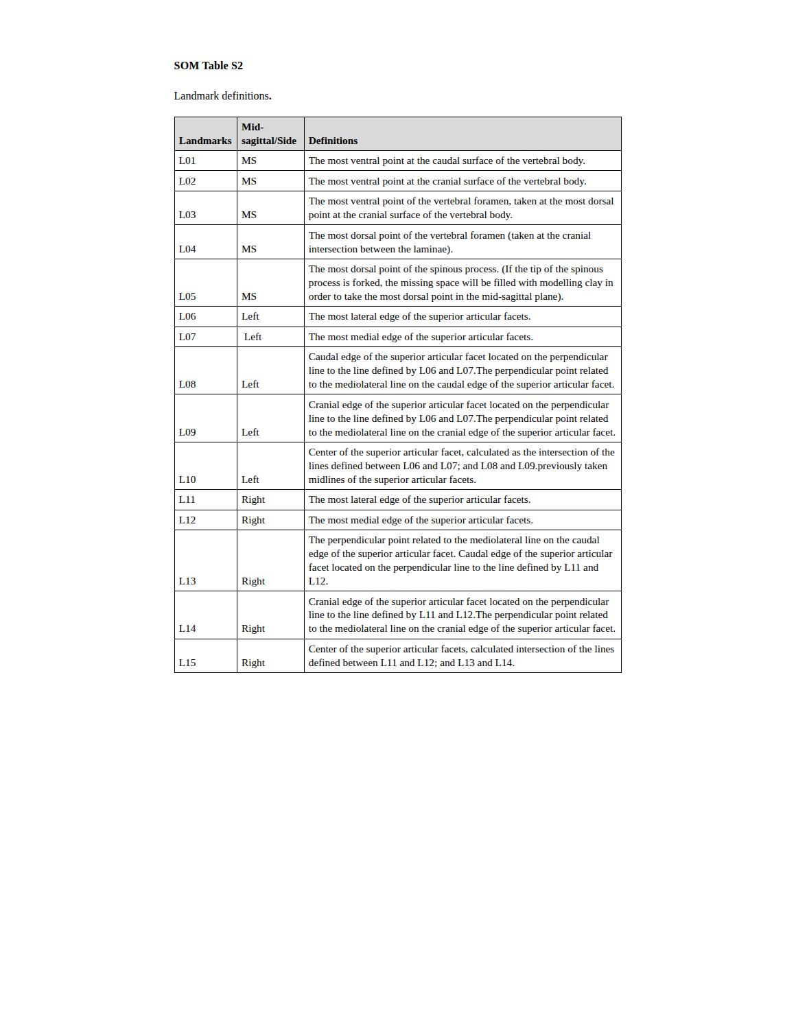SOM Table S2
Landmark definitions.
| Landmarks | Mid- sagittal/Side | Definitions |
| --- | --- | --- |
| L01 | MS | The most ventral point at the caudal surface of the vertebral body. |
| L02 | MS | The most ventral point at the cranial surface of the vertebral body. |
| L03 | MS | The most ventral point of the vertebral foramen, taken at the most dorsal point at the cranial surface of the vertebral body. |
| L04 | MS | The most dorsal point of the vertebral foramen (taken at the cranial intersection between the laminae). |
| L05 | MS | The most dorsal point of the spinous process. (If the tip of the spinous process is forked, the missing space will be filled with modelling clay in order to take the most dorsal point in the mid-sagittal plane). |
| L06 | Left | The most lateral edge of the superior articular facets. |
| L07 | Left | The most medial edge of the superior articular facets. |
| L08 | Left | Caudal edge of the superior articular facet located on the perpendicular line to the line defined by L06 and L07.The perpendicular point related to the mediolateral line on the caudal edge of the superior articular facet. |
| L09 | Left | Cranial edge of the superior articular facet located on the perpendicular line to the line defined by L06 and L07.The perpendicular point related to the mediolateral line on the cranial edge of the superior articular facet. |
| L10 | Left | Center of the superior articular facet, calculated as the intersection of the lines defined between L06 and L07; and L08 and L09.previously taken midlines of the superior articular facets. |
| L11 | Right | The most lateral edge of the superior articular facets. |
| L12 | Right | The most medial edge of the superior articular facets. |
| L13 | Right | The perpendicular point related to the mediolateral line on the caudal edge of the superior articular facet. Caudal edge of the superior articular facet located on the perpendicular line to the line defined by L11 and L12. |
| L14 | Right | Cranial edge of the superior articular facet located on the perpendicular line to the line defined by L11 and L12.The perpendicular point related to the mediolateral line on the cranial edge of the superior articular facet. |
| L15 | Right | Center of the superior articular facets, calculated intersection of the lines defined between L11 and L12; and L13 and L14. |